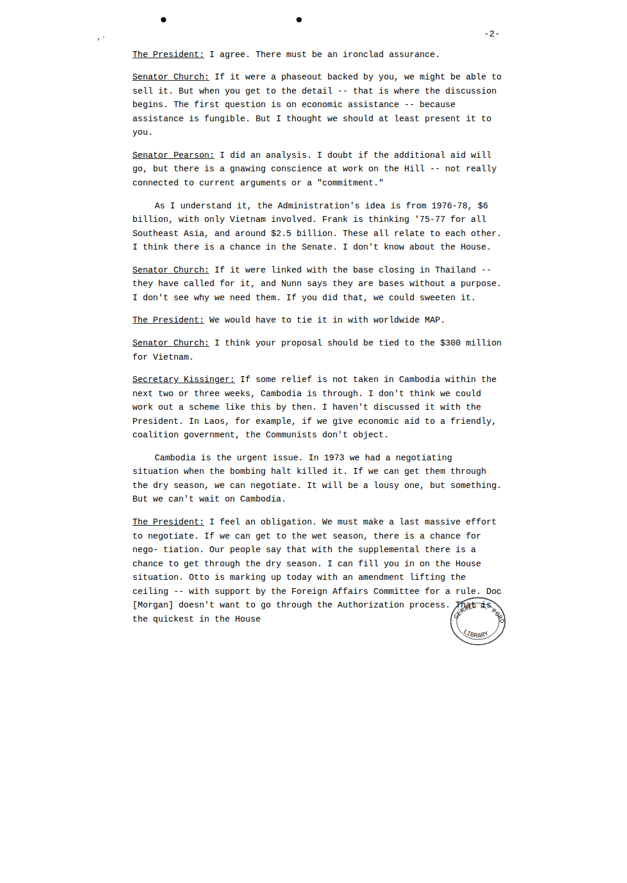,·
-2-
The President: I agree. There must be an ironclad assurance.
Senator Church: If it were a phaseout backed by you, we might be able to sell it. But when you get to the detail -- that is where the discussion begins. The first question is on economic assistance -- because assistance is fungible. But I thought we should at least present it to you.
Senator Pearson: I did an analysis. I doubt if the additional aid will go, but there is a gnawing conscience at work on the Hill -- not really connected to current arguments or a "commitment."
As I understand it, the Administration's idea is from 1976-78, $6 billion, with only Vietnam involved. Frank is thinking '75-77 for all Southeast Asia, and around $2.5 billion. These all relate to each other. I think there is a chance in the Senate. I don't know about the House.
Senator Church: If it were linked with the base closing in Thailand -- they have called for it, and Nunn says they are bases without a purpose. I don't see why we need them. If you did that, we could sweeten it.
The President: We would have to tie it in with worldwide MAP.
Senator Church: I think your proposal should be tied to the $300 million for Vietnam.
Secretary Kissinger: If some relief is not taken in Cambodia within the next two or three weeks, Cambodia is through. I don't think we could work out a scheme like this by then. I haven't discussed it with the President. In Laos, for example, if we give economic aid to a friendly, coalition government, the Communists don't object.
Cambodia is the urgent issue. In 1973 we had a negotiating situation when the bombing halt killed it. If we can get them through the dry season, we can negotiate. It will be a lousy one, but something. But we can't wait on Cambodia.
The President: I feel an obligation. We must make a last massive effort to negotiate. If we can get to the wet season, there is a chance for nego- tiation. Our people say that with the supplemental there is a chance to get through the dry season. I can fill you in on the House situation. Otto is marking up today with an amendment lifting the ceiling -- with support by the Foreign Affairs Committee for a rule. Doc [Morgan] doesn't want to go through the Authorization process. That is the quickest in the House
GERALD R. FORD LIBRARY